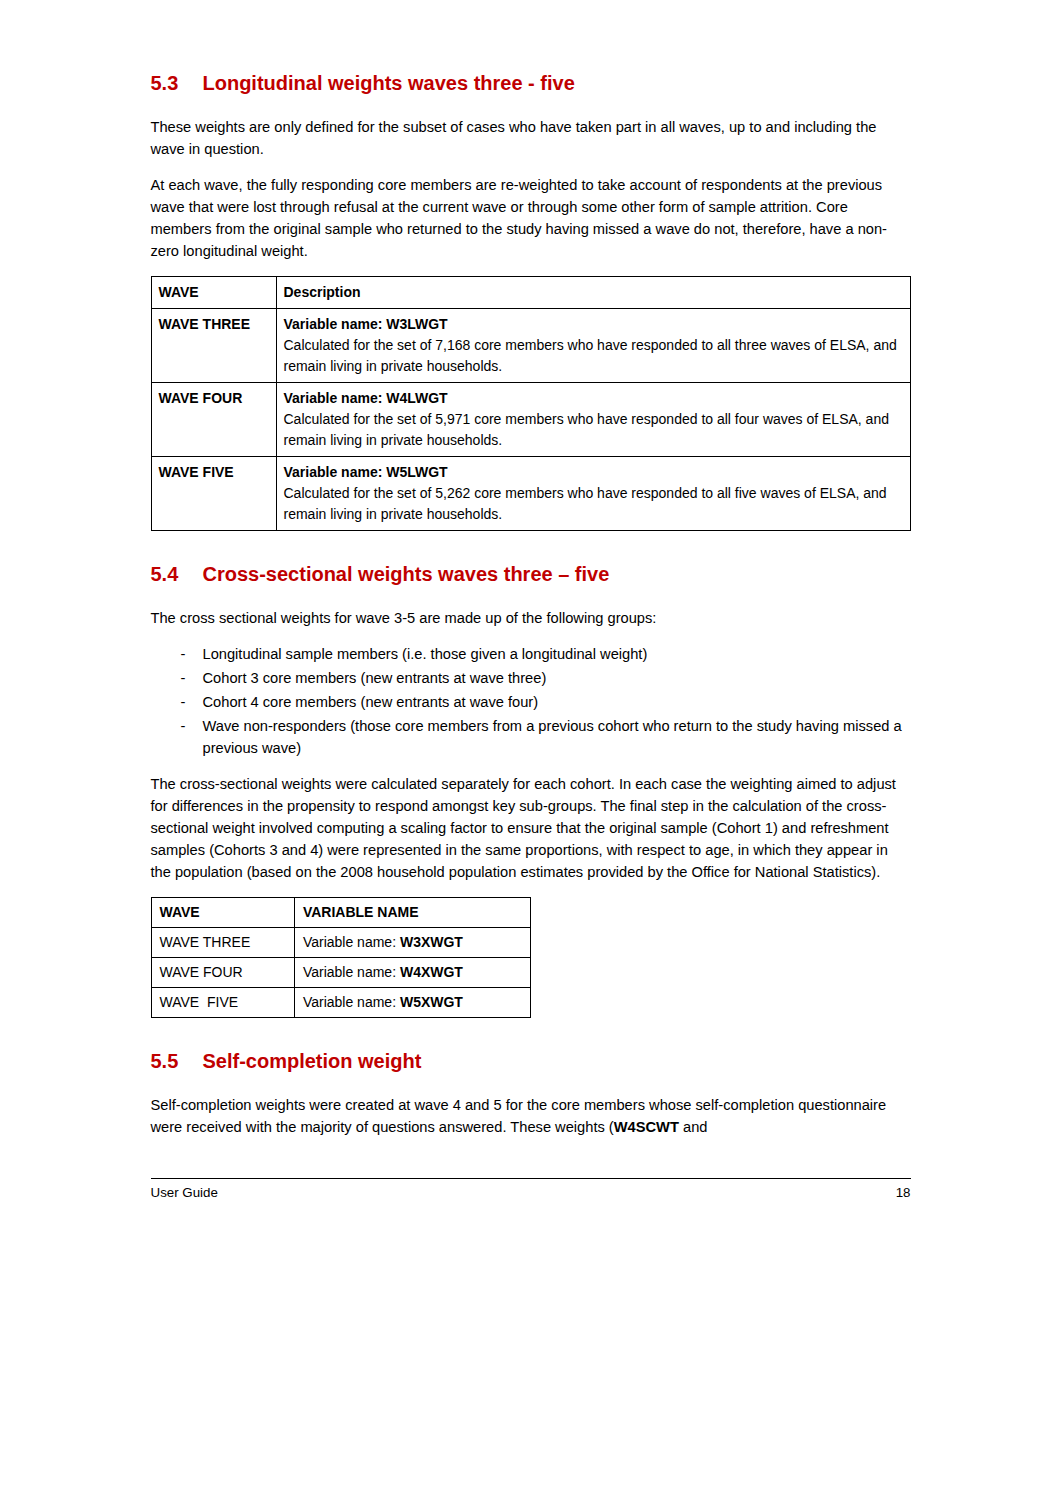5.3 Longitudinal weights waves three - five
These weights are only defined for the subset of cases who have taken part in all waves, up to and including the wave in question.
At each wave, the fully responding core members are re-weighted to take account of respondents at the previous wave that were lost through refusal at the current wave or through some other form of sample attrition. Core members from the original sample who returned to the study having missed a wave do not, therefore, have a non-zero longitudinal weight.
| WAVE | Description |
| --- | --- |
| WAVE THREE | Variable name: W3LWGT Calculated for the set of 7,168 core members who have responded to all three waves of ELSA, and remain living in private households. |
| WAVE FOUR | Variable name: W4LWGT Calculated for the set of 5,971 core members who have responded to all four waves of ELSA, and remain living in private households. |
| WAVE FIVE | Variable name: W5LWGT Calculated for the set of 5,262 core members who have responded to all five waves of ELSA, and remain living in private households. |
5.4 Cross-sectional weights waves three – five
The cross sectional weights for wave 3-5 are made up of the following groups:
Longitudinal sample members (i.e. those given a longitudinal weight)
Cohort 3 core members (new entrants at wave three)
Cohort 4 core members (new entrants at wave four)
Wave non-responders (those core members from a previous cohort who return to the study having missed a previous wave)
The cross-sectional weights were calculated separately for each cohort. In each case the weighting aimed to adjust for differences in the propensity to respond amongst key sub-groups. The final step in the calculation of the cross-sectional weight involved computing a scaling factor to ensure that the original sample (Cohort 1) and refreshment samples (Cohorts 3 and 4) were represented in the same proportions, with respect to age, in which they appear in the population (based on the 2008 household population estimates provided by the Office for National Statistics).
| WAVE | VARIABLE NAME |
| --- | --- |
| WAVE THREE | Variable name: W3XWGT |
| WAVE FOUR | Variable name: W4XWGT |
| WAVE FIVE | Variable name: W5XWGT |
5.5 Self-completion weight
Self-completion weights were created at wave 4 and 5 for the core members whose self-completion questionnaire were received with the majority of questions answered. These weights (W4SCWT and
User Guide 18